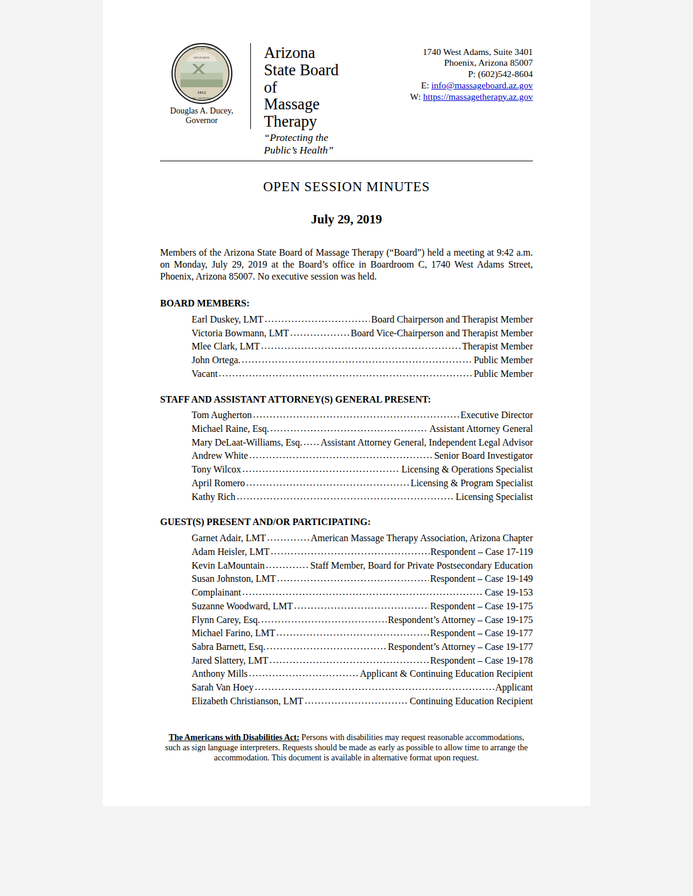GREAT SEAL OF THE STATE OF ARIZONA DITAT DEUS 1912
Douglas A. Ducey,
Governor
Arizona State Board of
Massage Therapy
“Protecting the Public’s Health”
1740 West Adams, Suite 3401
Phoenix, Arizona 85007
P: (602)542-8604
E: info@massageboard.az.gov
W: https://massagetherapy.az.gov
OPEN SESSION MINUTES
July 29, 2019
Members of the Arizona State Board of Massage Therapy (“Board”) held a meeting at 9:42 a.m. on Monday, July 29, 2019 at the Board’s office in Boardroom C, 1740 West Adams Street, Phoenix, Arizona 85007. No executive session was held.
Board Members:
Earl Duskey, LMT.................................................................................................. Board Chairperson and Therapist Member
Victoria Bowmann, LMT.................................................................................................. Board Vice-Chairperson and Therapist Member
Mlee Clark, LMT.................................................................................................. Therapist Member
John Ortega................................................................................................... Public Member
Vacant.................................................................................................. Public Member
Staff and Assistant Attorney(s) General Present:
Tom Augherton.................................................................................................. Executive Director
Michael Raine, Esq................................................................................................... Assistant Attorney General
Mary DeLaat-Williams, Esq........ Assistant Attorney General, Independent Legal Advisor
Andrew White.................................................................................................. Senior Board Investigator
Tony Wilcox.................................................................................................. Licensing & Operations Specialist
April Romero.................................................................................................. Licensing & Program Specialist
Kathy Rich.................................................................................................. Licensing Specialist
Guest(s) Present and/or Participating:
Garnet Adair, LMT.................. American Massage Therapy Association, Arizona Chapter
Adam Heisler, LMT.................................................................................................. Respondent – Case 17-119
Kevin LaMountain................... Staff Member, Board for Private Postsecondary Education
Susan Johnston, LMT.................................................................................................. Respondent – Case 19-149
Complainant.................................................................................................. Case 19-153
Suzanne Woodward, LMT.................................................................................................. Respondent – Case 19-175
Flynn Carey, Esq................................................................................................... Respondent’s Attorney – Case 19-175
Michael Farino, LMT.................................................................................................. Respondent – Case 19-177
Sabra Barnett, Esq................................................................................................... Respondent’s Attorney – Case 19-177
Jared Slattery, LMT.................................................................................................. Respondent – Case 19-178
Anthony Mills.................................................................................................. Applicant & Continuing Education Recipient
Sarah Van Hoey.................................................................................................. Applicant
Elizabeth Christianson, LMT.................................................................................................. Continuing Education Recipient
The Americans with Disabilities Act: Persons with disabilities may request reasonable accommodations, such as sign language interpreters. Requests should be made as early as possible to allow time to arrange the accommodation. This document is available in alternative format upon request.